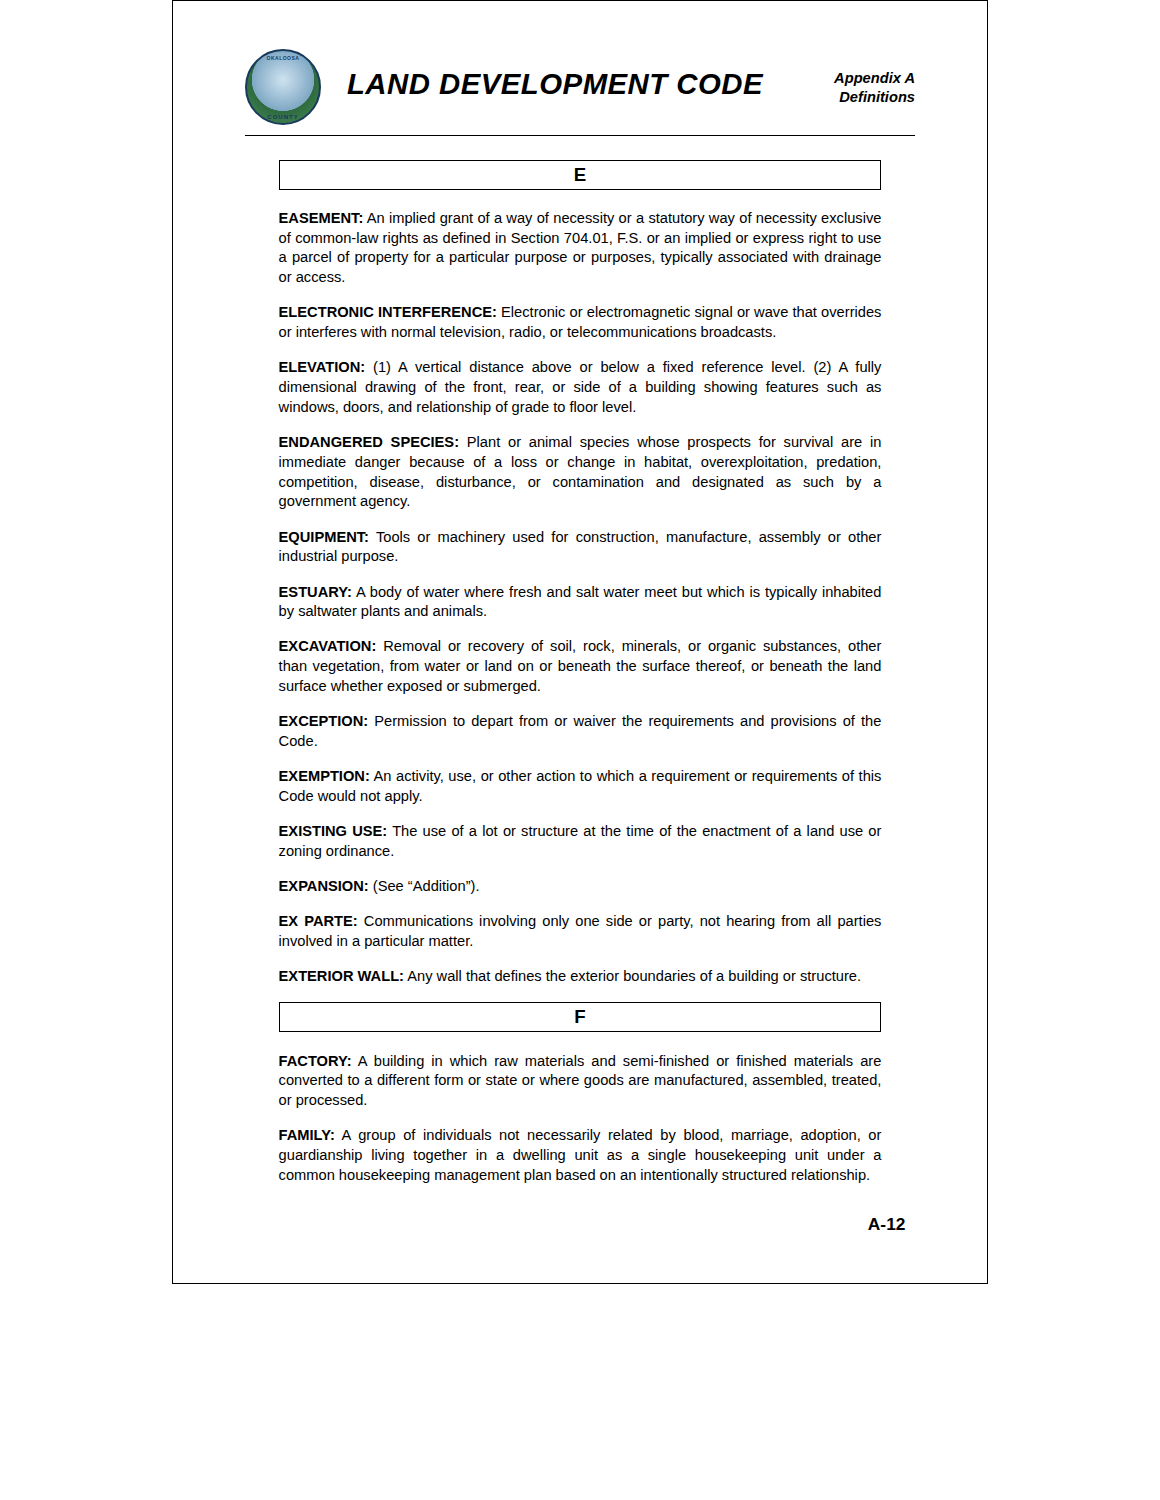OKALOOSA
COUNTY
LAND DEVELOPMENT CODE
Appendix A
Definitions
E
EASEMENT: An implied grant of a way of necessity or a statutory way of necessity exclusive of common-law rights as defined in Section 704.01, F.S. or an implied or express right to use a parcel of property for a particular purpose or purposes, typically associated with drainage or access.
ELECTRONIC INTERFERENCE: Electronic or electromagnetic signal or wave that overrides or interferes with normal television, radio, or telecommunications broadcasts.
ELEVATION: (1) A vertical distance above or below a fixed reference level. (2) A fully dimensional drawing of the front, rear, or side of a building showing features such as windows, doors, and relationship of grade to floor level.
ENDANGERED SPECIES: Plant or animal species whose prospects for survival are in immediate danger because of a loss or change in habitat, overexploitation, predation, competition, disease, disturbance, or contamination and designated as such by a government agency.
EQUIPMENT: Tools or machinery used for construction, manufacture, assembly or other industrial purpose.
ESTUARY: A body of water where fresh and salt water meet but which is typically inhabited by saltwater plants and animals.
EXCAVATION: Removal or recovery of soil, rock, minerals, or organic substances, other than vegetation, from water or land on or beneath the surface thereof, or beneath the land surface whether exposed or submerged.
EXCEPTION: Permission to depart from or waiver the requirements and provisions of the Code.
EXEMPTION: An activity, use, or other action to which a requirement or requirements of this Code would not apply.
EXISTING USE: The use of a lot or structure at the time of the enactment of a land use or zoning ordinance.
EXPANSION: (See “Addition”).
EX PARTE: Communications involving only one side or party, not hearing from all parties involved in a particular matter.
EXTERIOR WALL: Any wall that defines the exterior boundaries of a building or structure.
F
FACTORY: A building in which raw materials and semi-finished or finished materials are converted to a different form or state or where goods are manufactured, assembled, treated, or processed.
FAMILY: A group of individuals not necessarily related by blood, marriage, adoption, or guardianship living together in a dwelling unit as a single housekeeping unit under a common housekeeping management plan based on an intentionally structured relationship.
A-12